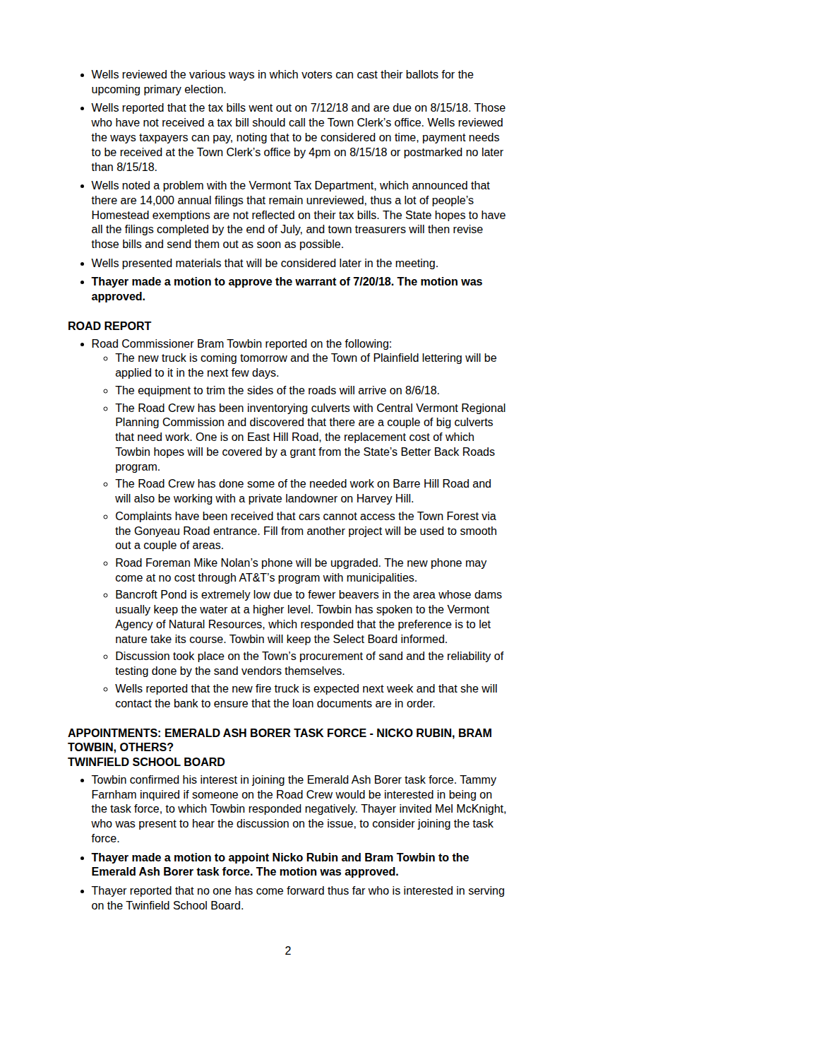Wells reviewed the various ways in which voters can cast their ballots for the upcoming primary election.
Wells reported that the tax bills went out on 7/12/18 and are due on 8/15/18. Those who have not received a tax bill should call the Town Clerk’s office. Wells reviewed the ways taxpayers can pay, noting that to be considered on time, payment needs to be received at the Town Clerk’s office by 4pm on 8/15/18 or postmarked no later than 8/15/18.
Wells noted a problem with the Vermont Tax Department, which announced that there are 14,000 annual filings that remain unreviewed, thus a lot of people’s Homestead exemptions are not reflected on their tax bills. The State hopes to have all the filings completed by the end of July, and town treasurers will then revise those bills and send them out as soon as possible.
Wells presented materials that will be considered later in the meeting.
Thayer made a motion to approve the warrant of 7/20/18. The motion was approved.
ROAD REPORT
Road Commissioner Bram Towbin reported on the following:
The new truck is coming tomorrow and the Town of Plainfield lettering will be applied to it in the next few days.
The equipment to trim the sides of the roads will arrive on 8/6/18.
The Road Crew has been inventorying culverts with Central Vermont Regional Planning Commission and discovered that there are a couple of big culverts that need work. One is on East Hill Road, the replacement cost of which Towbin hopes will be covered by a grant from the State’s Better Back Roads program.
The Road Crew has done some of the needed work on Barre Hill Road and will also be working with a private landowner on Harvey Hill.
Complaints have been received that cars cannot access the Town Forest via the Gonyeau Road entrance. Fill from another project will be used to smooth out a couple of areas.
Road Foreman Mike Nolan’s phone will be upgraded. The new phone may come at no cost through AT&T’s program with municipalities.
Bancroft Pond is extremely low due to fewer beavers in the area whose dams usually keep the water at a higher level. Towbin has spoken to the Vermont Agency of Natural Resources, which responded that the preference is to let nature take its course. Towbin will keep the Select Board informed.
Discussion took place on the Town’s procurement of sand and the reliability of testing done by the sand vendors themselves.
Wells reported that the new fire truck is expected next week and that she will contact the bank to ensure that the loan documents are in order.
APPOINTMENTS: EMERALD ASH BORER TASK FORCE - NICKO RUBIN, BRAM TOWBIN, OTHERS?
TWINFIELD SCHOOL BOARD
Towbin confirmed his interest in joining the Emerald Ash Borer task force. Tammy Farnham inquired if someone on the Road Crew would be interested in being on the task force, to which Towbin responded negatively. Thayer invited Mel McKnight, who was present to hear the discussion on the issue, to consider joining the task force.
Thayer made a motion to appoint Nicko Rubin and Bram Towbin to the Emerald Ash Borer task force. The motion was approved.
Thayer reported that no one has come forward thus far who is interested in serving on the Twinfield School Board.
2